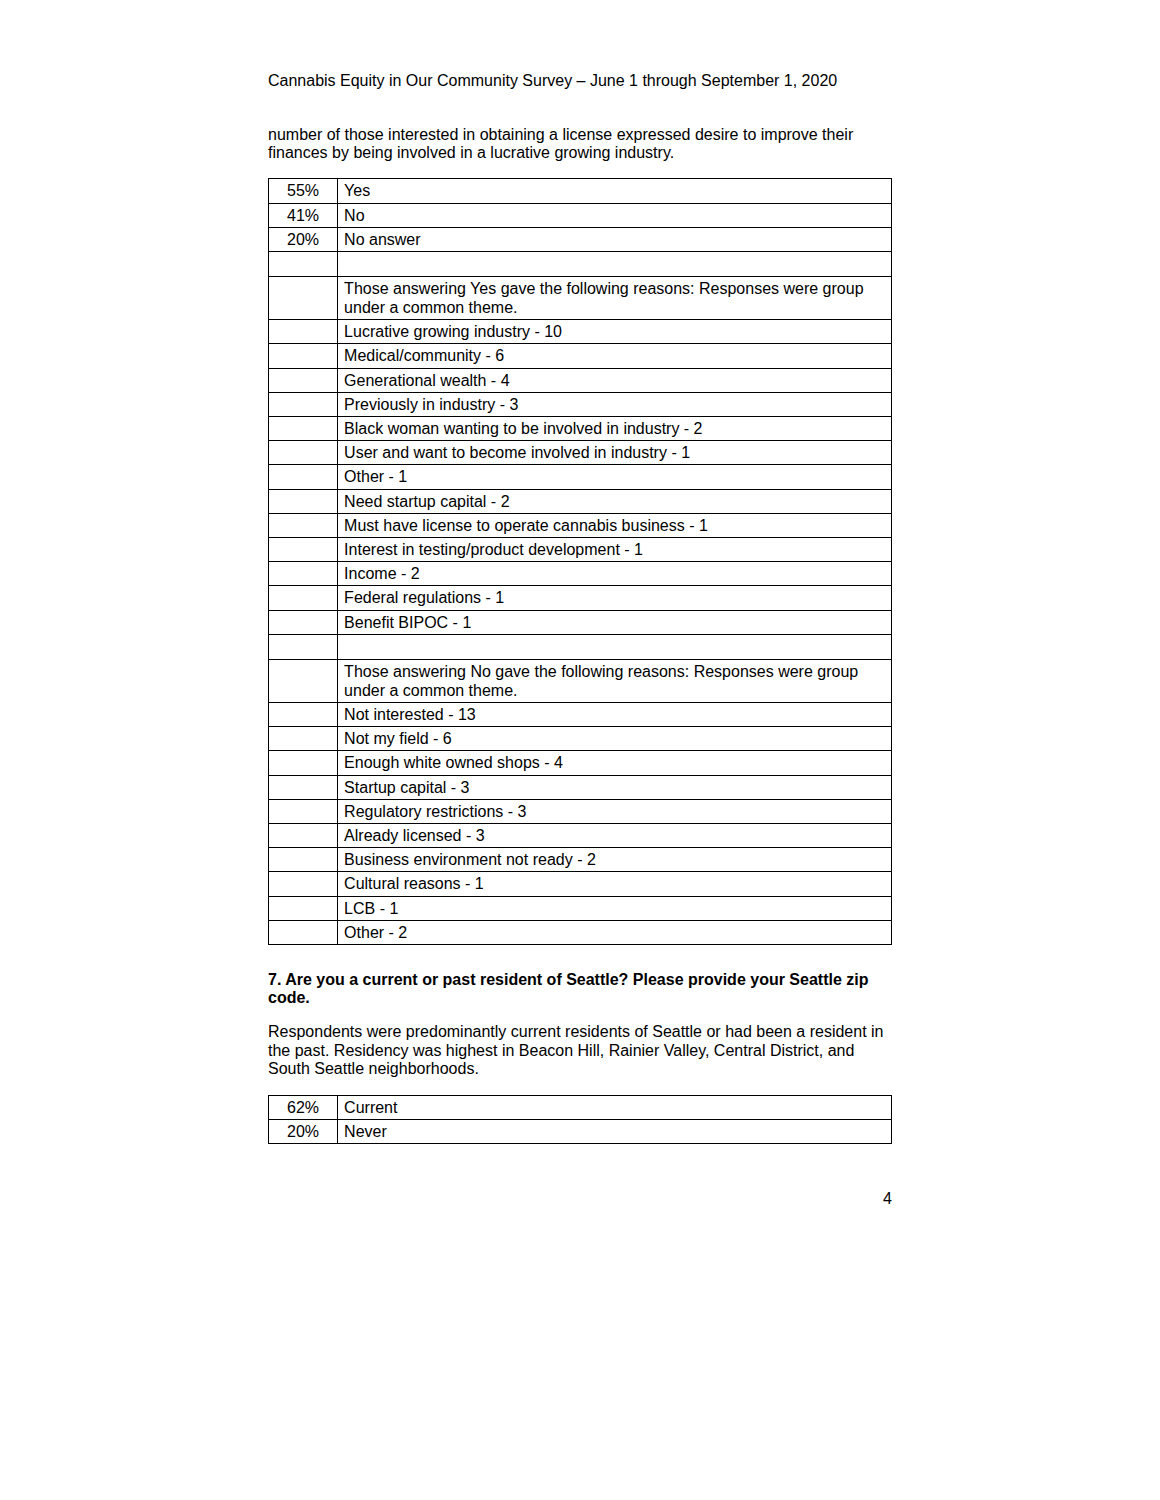Cannabis Equity in Our Community Survey – June 1 through September 1, 2020
number of those interested in obtaining a license expressed desire to improve their finances by being involved in a lucrative growing industry.
| 55% | Yes |
| 41% | No |
| 20% | No answer |
| | Those answering Yes gave the following reasons: Responses were group under a common theme. |
| | Lucrative growing industry - 10 |
| | Medical/community - 6 |
| | Generational wealth - 4 |
| | Previously in industry - 3 |
| | Black woman wanting to be involved in industry - 2 |
| | User and want to become involved in industry - 1 |
| | Other - 1 |
| | Need startup capital - 2 |
| | Must have license to operate cannabis business - 1 |
| | Interest in testing/product development - 1 |
| | Income - 2 |
| | Federal regulations - 1 |
| | Benefit BIPOC - 1 |
| | Those answering No gave the following reasons: Responses were group under a common theme. |
| | Not interested - 13 |
| | Not my field - 6 |
| | Enough white owned shops - 4 |
| | Startup capital - 3 |
| | Regulatory restrictions - 3 |
| | Already licensed - 3 |
| | Business environment not ready - 2 |
| | Cultural reasons - 1 |
| | LCB - 1 |
| | Other - 2 |
7. Are you a current or past resident of Seattle? Please provide your Seattle zip code.
Respondents were predominantly current residents of Seattle or had been a resident in the past. Residency was highest in Beacon Hill, Rainier Valley, Central District, and South Seattle neighborhoods.
| 62% | Current |
| 20% | Never |
4